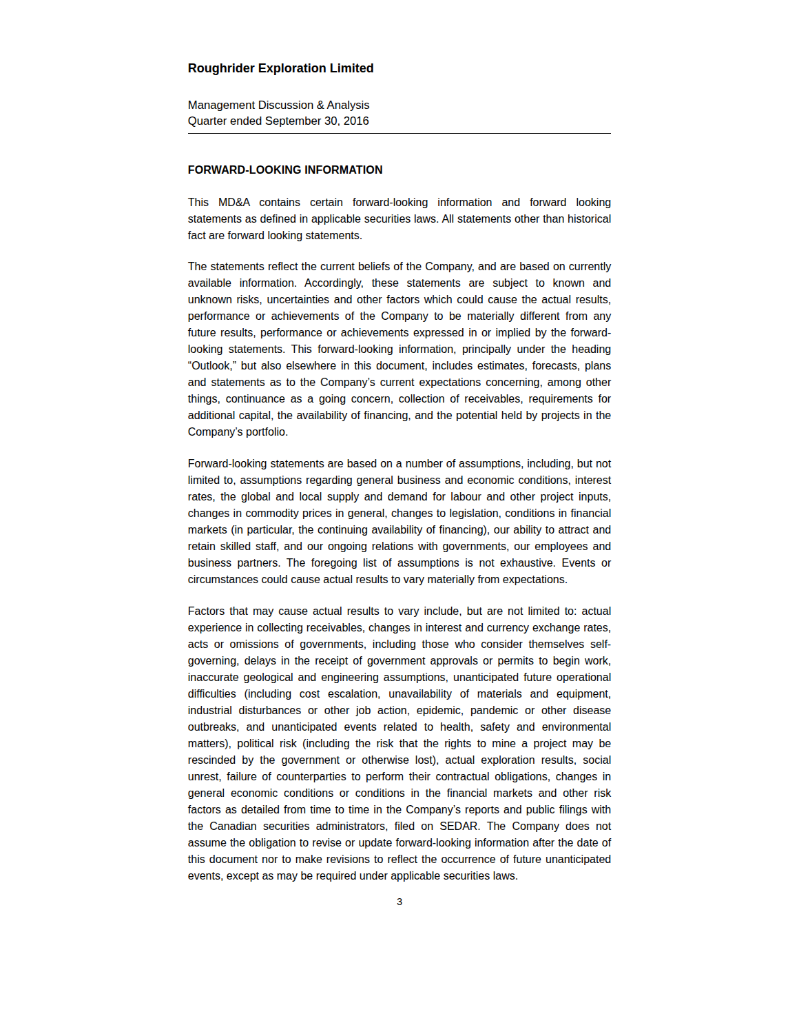Roughrider Exploration Limited
Management Discussion & Analysis
Quarter ended September 30, 2016
FORWARD-LOOKING INFORMATION
This MD&A contains certain forward-looking information and forward looking statements as defined in applicable securities laws. All statements other than historical fact are forward looking statements.
The statements reflect the current beliefs of the Company, and are based on currently available information. Accordingly, these statements are subject to known and unknown risks, uncertainties and other factors which could cause the actual results, performance or achievements of the Company to be materially different from any future results, performance or achievements expressed in or implied by the forward-looking statements. This forward-looking information, principally under the heading “Outlook,” but also elsewhere in this document, includes estimates, forecasts, plans and statements as to the Company’s current expectations concerning, among other things, continuance as a going concern, collection of receivables, requirements for additional capital, the availability of financing, and the potential held by projects in the Company’s portfolio.
Forward-looking statements are based on a number of assumptions, including, but not limited to, assumptions regarding general business and economic conditions, interest rates, the global and local supply and demand for labour and other project inputs, changes in commodity prices in general, changes to legislation, conditions in financial markets (in particular, the continuing availability of financing), our ability to attract and retain skilled staff, and our ongoing relations with governments, our employees and business partners. The foregoing list of assumptions is not exhaustive. Events or circumstances could cause actual results to vary materially from expectations.
Factors that may cause actual results to vary include, but are not limited to: actual experience in collecting receivables, changes in interest and currency exchange rates, acts or omissions of governments, including those who consider themselves self-governing, delays in the receipt of government approvals or permits to begin work, inaccurate geological and engineering assumptions, unanticipated future operational difficulties (including cost escalation, unavailability of materials and equipment, industrial disturbances or other job action, epidemic, pandemic or other disease outbreaks, and unanticipated events related to health, safety and environmental matters), political risk (including the risk that the rights to mine a project may be rescinded by the government or otherwise lost), actual exploration results, social unrest, failure of counterparties to perform their contractual obligations, changes in general economic conditions or conditions in the financial markets and other risk factors as detailed from time to time in the Company’s reports and public filings with the Canadian securities administrators, filed on SEDAR. The Company does not assume the obligation to revise or update forward-looking information after the date of this document nor to make revisions to reflect the occurrence of future unanticipated events, except as may be required under applicable securities laws.
3